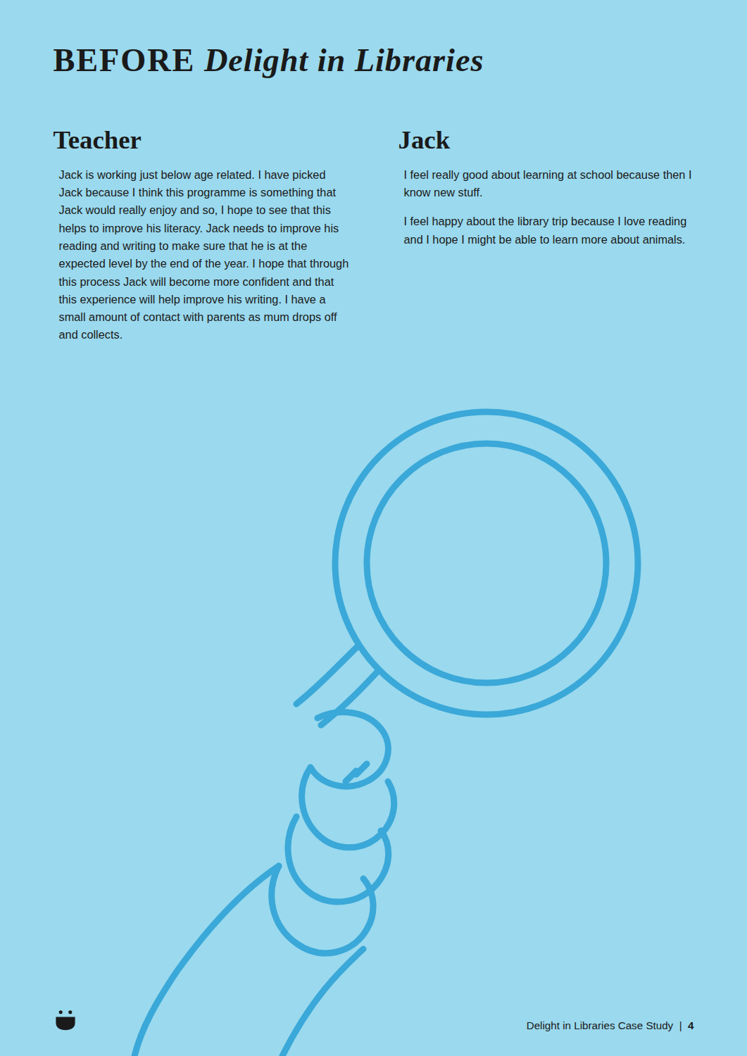BEFORE Delight in Libraries
Teacher
Jack is working just below age related. I have picked Jack because I think this programme is something that Jack would really enjoy and so, I hope to see that this helps to improve his literacy. Jack needs to improve his reading and writing to make sure that he is at the expected level by the end of the year. I hope that through this process Jack will become more confident and that this experience will help improve his writing. I have a small amount of contact with parents as mum drops off and collects.
Jack
I feel really good about learning at school because then I know new stuff.
I feel happy about the library trip because I love reading and I hope I might be able to learn more about animals.
Delight in Libraries Case Study | 4